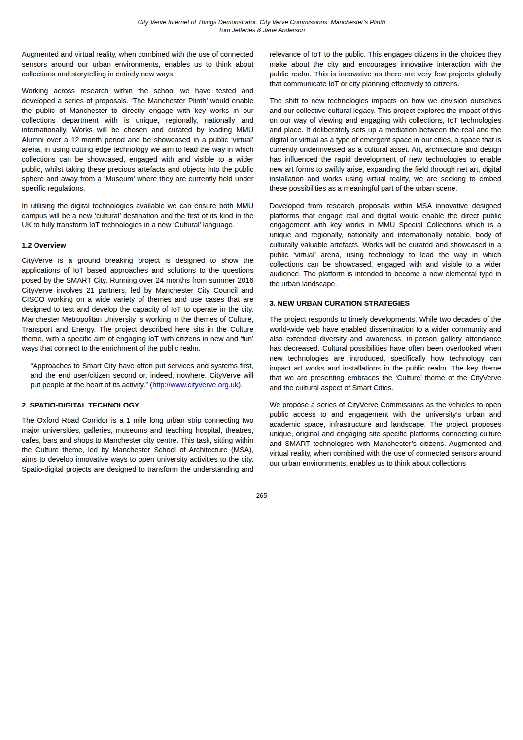City Verve Internet of Things Demonstrator: City Verve Commissions: Manchester’s Plinth
Tom Jefferies & Jane Anderson
Augmented and virtual reality, when combined with the use of connected sensors around our urban environments, enables us to think about collections and storytelling in entirely new ways.
Working across research within the school we have tested and developed a series of proposals. ‘The Manchester Plinth’ would enable the public of Manchester to directly engage with key works in our collections department with is unique, regionally, nationally and internationally. Works will be chosen and curated by leading MMU Alumni over a 12-month period and be showcased in a public ‘virtual’ arena, in using cutting edge technology we aim to lead the way in which collections can be showcased, engaged with and visible to a wider public, whilst taking these precious artefacts and objects into the public sphere and away from a ‘Museum’ where they are currently held under specific regulations.
In utilising the digital technologies available we can ensure both MMU campus will be a new ‘cultural’ destination and the first of its kind in the UK to fully transform IoT technologies in a new ‘Cultural’ language.
1.2 Overview
CityVerve is a ground breaking project is designed to show the applications of IoT based approaches and solutions to the questions posed by the SMART City. Running over 24 months from summer 2016 CityVerve involves 21 partners, led by Manchester City Council and CISCO working on a wide variety of themes and use cases that are designed to test and develop the capacity of IoT to operate in the city. Manchester Metropolitan University is working in the themes of Culture, Transport and Energy. The project described here sits in the Culture theme, with a specific aim of engaging IoT with citizens in new and ‘fun’ ways that connect to the enrichment of the public realm.
“Approaches to Smart City have often put services and systems first, and the end user/citizen second or, indeed, nowhere. CityVerve will put people at the heart of its activity.” (http://www.cityverve.org.uk).
2. SPATIO-DIGITAL TECHNOLOGY
The Oxford Road Corridor is a 1 mile long urban strip connecting two major universities, galleries, museums and teaching hospital, theatres, cafes, bars and shops to Manchester city centre. This task, sitting within the Culture theme, led by Manchester School of Architecture (MSA), aims to develop innovative ways to open university activities to the city. Spatio-digital projects are designed to transform the understanding and relevance of IoT to the public. This engages citizens in the choices they make about the city and encourages innovative interaction with the public realm. This is innovative as there are very few projects globally that communicate IoT or city planning effectively to citizens.
The shift to new technologies impacts on how we envision ourselves and our collective cultural legacy. This project explores the impact of this on our way of viewing and engaging with collections, IoT technologies and place. It deliberately sets up a mediation between the real and the digital or virtual as a type of emergent space in our cities, a space that is currently underinvested as a cultural asset. Art, architecture and design has influenced the rapid development of new technologies to enable new art forms to swiftly arise, expanding the field through net art, digital installation and works using virtual reality, we are seeking to embed these possibilities as a meaningful part of the urban scene.
Developed from research proposals within MSA innovative designed platforms that engage real and digital would enable the direct public engagement with key works in MMU Special Collections which is a unique and regionally, nationally and internationally notable, body of culturally valuable artefacts. Works will be curated and showcased in a public ‘virtual’ arena, using technology to lead the way in which collections can be showcased, engaged with and visible to a wider audience. The platform is intended to become a new elemental type in the urban landscape.
3. NEW URBAN CURATION STRATEGIES
The project responds to timely developments. While two decades of the world-wide web have enabled dissemination to a wider community and also extended diversity and awareness, in-person gallery attendance has decreased. Cultural possibilities have often been overlooked when new technologies are introduced, specifically how technology can impact art works and installations in the public realm. The key theme that we are presenting embraces the ‘Culture’ theme of the CityVerve and the cultural aspect of Smart Cities.
We propose a series of CityVerve Commissions as the vehicles to open public access to and engagement with the university’s urban and academic space, infrastructure and landscape. The project proposes unique, original and engaging site-specific platforms connecting culture and SMART technologies with Manchester’s citizens. Augmented and virtual reality, when combined with the use of connected sensors around our urban environments, enables us to think about collections
265